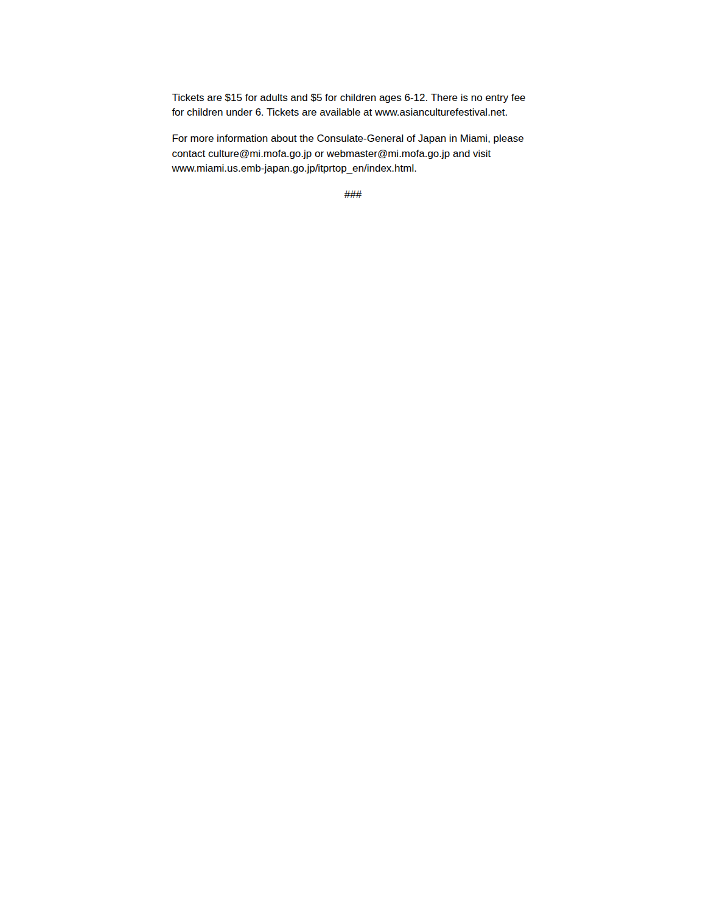Tickets are $15 for adults and $5 for children ages 6-12. There is no entry fee for children under 6. Tickets are available at www.asianculturefestival.net.
For more information about the Consulate-General of Japan in Miami, please contact culture@mi.mofa.go.jp or webmaster@mi.mofa.go.jp and visit www.miami.us.emb-japan.go.jp/itprtop_en/index.html.
###